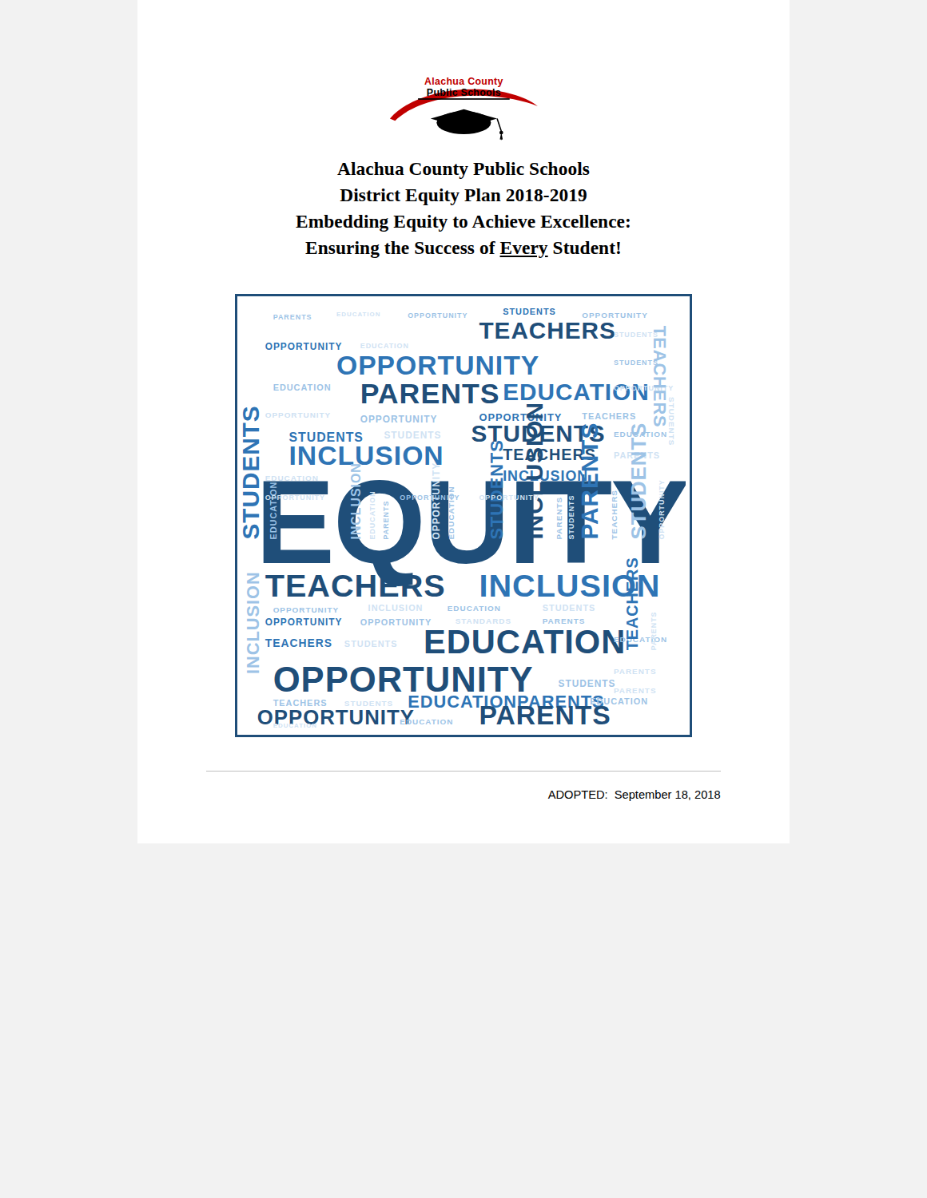Alachua County Public Schools
Alachua County Public Schools
District Equity Plan 2018-2019
Embedding Equity to Achieve Excellence:
Ensuring the Success of Every Student!
PARENTS EDUCATION OPPORTUNITY STUDENTS OPPORTUNITY TEACHERS STUDENTS OPPORTUNITY EDUCATION OPPORTUNITY STUDENTS EDUCATION PARENTS EDUCATION OPPORTUNITY TEACHERS STUDENTS OPPORTUNITY OPPORTUNITY OPPORTUNITY TEACHERS STUDENTS STUDENTS STUDENTS EDUCATION INCLUSION TEACHERS PARENTS EDUCATION INCLUSION EQUITY STUDENTS EDUCATION INCLUSION EDUCATION PARENTS OPPORTUNITY EDUCATION STUDENTS INCLUSION PARENTS STUDENTS PARENTS TEACHERS STUDENTS OPPORTUNITY OPPORTUNITY OPPORTUNITY OPPORTUNITY TEACHERS INCLUSION OPPORTUNITY INCLUSION EDUCATION STUDENTS OPPORTUNITY OPPORTUNITY STANDARDS PARENTS EDUCATION TEACHERS STUDENTS EDUCATION TEACHERS PARENTS INCLUSION OPPORTUNITY STUDENTS PARENTS TEACHERS STUDENTS EDUCATIONPARENTS EDUCATION PARENTS OPPORTUNITY PARENTS EDUCATION EDUCATION
ADOPTED: September 18, 2018